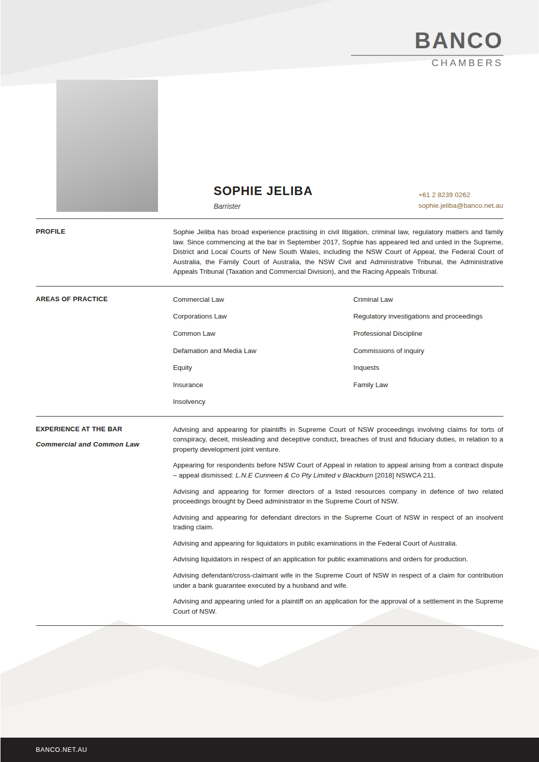BANCO
CHAMBERS
SOPHIE JELIBA
Barrister
+61 2 8239 0262
sophie.jeliba@banco.net.au
Profile
Sophie Jeliba has broad experience practising in civil litigation, criminal law, regulatory matters and family law. Since commencing at the bar in September 2017, Sophie has appeared led and unled in the Supreme, District and Local Courts of New South Wales, including the NSW Court of Appeal, the Federal Court of Australia, the Family Court of Australia, the NSW Civil and Administrative Tribunal, the Administrative Appeals Tribunal (Taxation and Commercial Division), and the Racing Appeals Tribunal.
Areas of Practice
Commercial Law
Corporations Law
Common Law
Defamation and Media Law
Equity
Insurance
Insolvency
Criminal Law
Regulatory investigations and proceedings
Professional Discipline
Commissions of inquiry
Inquests
Family Law
Experience at the Bar Commercial and Common Law
Advising and appearing for plaintiffs in Supreme Court of NSW proceedings involving claims for torts of conspiracy, deceit, misleading and deceptive conduct, breaches of trust and fiduciary duties, in relation to a property development joint venture.
Appearing for respondents before NSW Court of Appeal in relation to appeal arising from a contract dispute – appeal dismissed: L.N.E Cunneen & Co Pty Limited v Blackburn [2018] NSWCA 211.
Advising and appearing for former directors of a listed resources company in defence of two related proceedings brought by Deed administrator in the Supreme Court of NSW.
Advising and appearing for defendant directors in the Supreme Court of NSW in respect of an insolvent trading claim.
Advising and appearing for liquidators in public examinations in the Federal Court of Australia.
Advising liquidators in respect of an application for public examinations and orders for production.
Advising defendant/cross-claimant wife in the Supreme Court of NSW in respect of a claim for contribution under a bank guarantee executed by a husband and wife.
Advising and appearing unled for a plaintiff on an application for the approval of a settlement in the Supreme Court of NSW.
BANCO.NET.AU